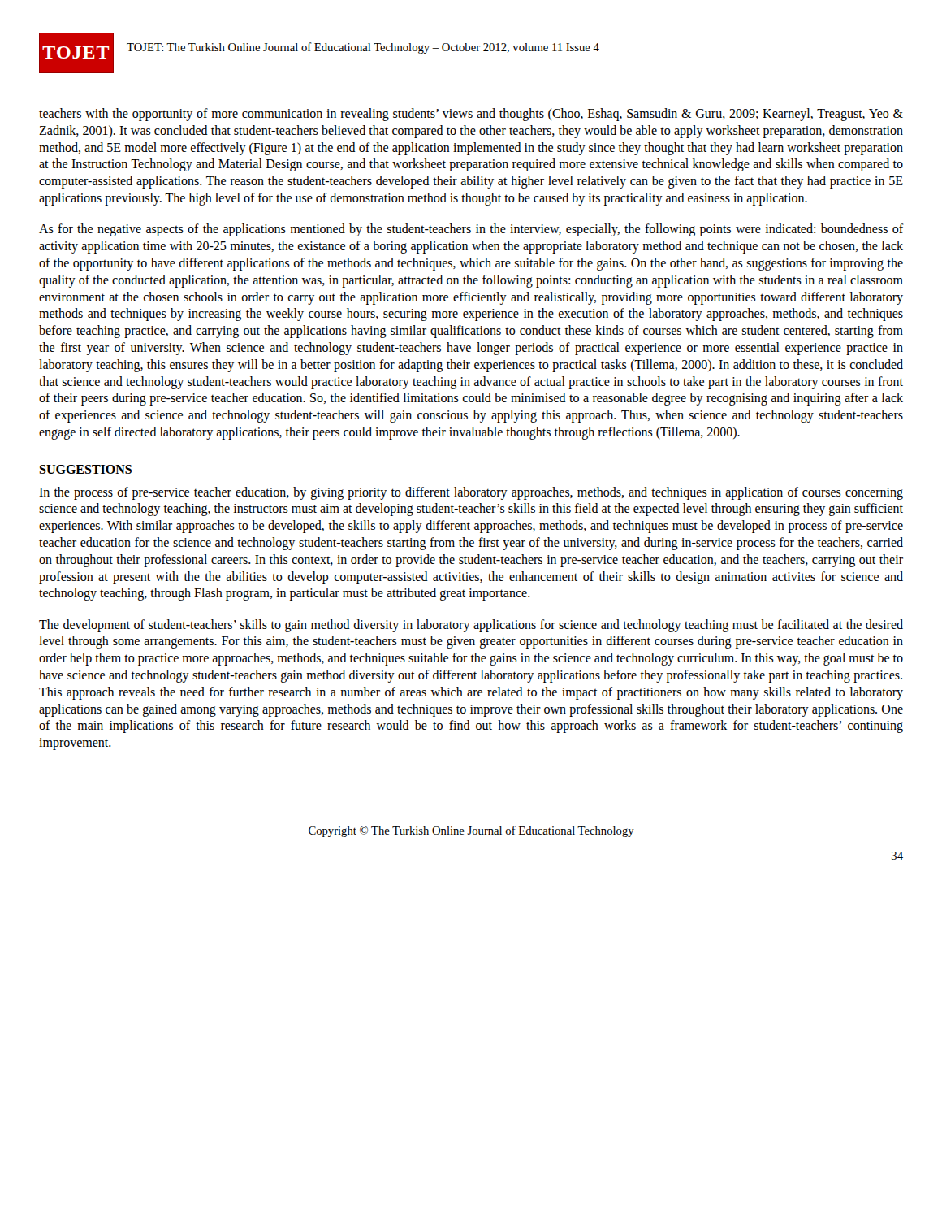TOJET
TOJET: The Turkish Online Journal of Educational Technology – October 2012, volume 11 Issue 4
teachers with the opportunity of more communication in revealing students’ views and thoughts (Choo, Eshaq, Samsudin & Guru, 2009; Kearneyl, Treagust, Yeo & Zadnik, 2001). It was concluded that student-teachers believed that compared to the other teachers, they would be able to apply worksheet preparation, demonstration method, and 5E model more effectively (Figure 1) at the end of the application implemented in the study since they thought that they had learn worksheet preparation at the Instruction Technology and Material Design course, and that worksheet preparation required more extensive technical knowledge and skills when compared to computer-assisted applications. The reason the student-teachers developed their ability at higher level relatively can be given to the fact that they had practice in 5E applications previously. The high level of for the use of demonstration method is thought to be caused by its practicality and easiness in application.
As for the negative aspects of the applications mentioned by the student-teachers in the interview, especially, the following points were indicated: boundedness of activity application time with 20-25 minutes, the existance of a boring application when the appropriate laboratory method and technique can not be chosen, the lack of the opportunity to have different applications of the methods and techniques, which are suitable for the gains. On the other hand, as suggestions for improving the quality of the conducted application, the attention was, in particular, attracted on the following points: conducting an application with the students in a real classroom environment at the chosen schools in order to carry out the application more efficiently and realistically, providing more opportunities toward different laboratory methods and techniques by increasing the weekly course hours, securing more experience in the execution of the laboratory approaches, methods, and techniques before teaching practice, and carrying out the applications having similar qualifications to conduct these kinds of courses which are student centered, starting from the first year of university. When science and technology student-teachers have longer periods of practical experience or more essential experience practice in laboratory teaching, this ensures they will be in a better position for adapting their experiences to practical tasks (Tillema, 2000). In addition to these, it is concluded that science and technology student-teachers would practice laboratory teaching in advance of actual practice in schools to take part in the laboratory courses in front of their peers during pre-service teacher education. So, the identified limitations could be minimised to a reasonable degree by recognising and inquiring after a lack of experiences and science and technology student-teachers will gain conscious by applying this approach. Thus, when science and technology student-teachers engage in self directed laboratory applications, their peers could improve their invaluable thoughts through reflections (Tillema, 2000).
Suggestions
In the process of pre-service teacher education, by giving priority to different laboratory approaches, methods, and techniques in application of courses concerning science and technology teaching, the instructors must aim at developing student-teacher’s skills in this field at the expected level through ensuring they gain sufficient experiences. With similar approaches to be developed, the skills to apply different approaches, methods, and techniques must be developed in process of pre-service teacher education for the science and technology student-teachers starting from the first year of the university, and during in-service process for the teachers, carried on throughout their professional careers. In this context, in order to provide the student-teachers in pre-service teacher education, and the teachers, carrying out their profession at present with the the abilities to develop computer-assisted activities, the enhancement of their skills to design animation activites for science and technology teaching, through Flash program, in particular must be attributed great importance.
The development of student-teachers’ skills to gain method diversity in laboratory applications for science and technology teaching must be facilitated at the desired level through some arrangements. For this aim, the student-teachers must be given greater opportunities in different courses during pre-service teacher education in order help them to practice more approaches, methods, and techniques suitable for the gains in the science and technology curriculum. In this way, the goal must be to have science and technology student-teachers gain method diversity out of different laboratory applications before they professionally take part in teaching practices. This approach reveals the need for further research in a number of areas which are related to the impact of practitioners on how many skills related to laboratory applications can be gained among varying approaches, methods and techniques to improve their own professional skills throughout their laboratory applications. One of the main implications of this research for future research would be to find out how this approach works as a framework for student-teachers’ continuing improvement.
Copyright © The Turkish Online Journal of Educational Technology
34